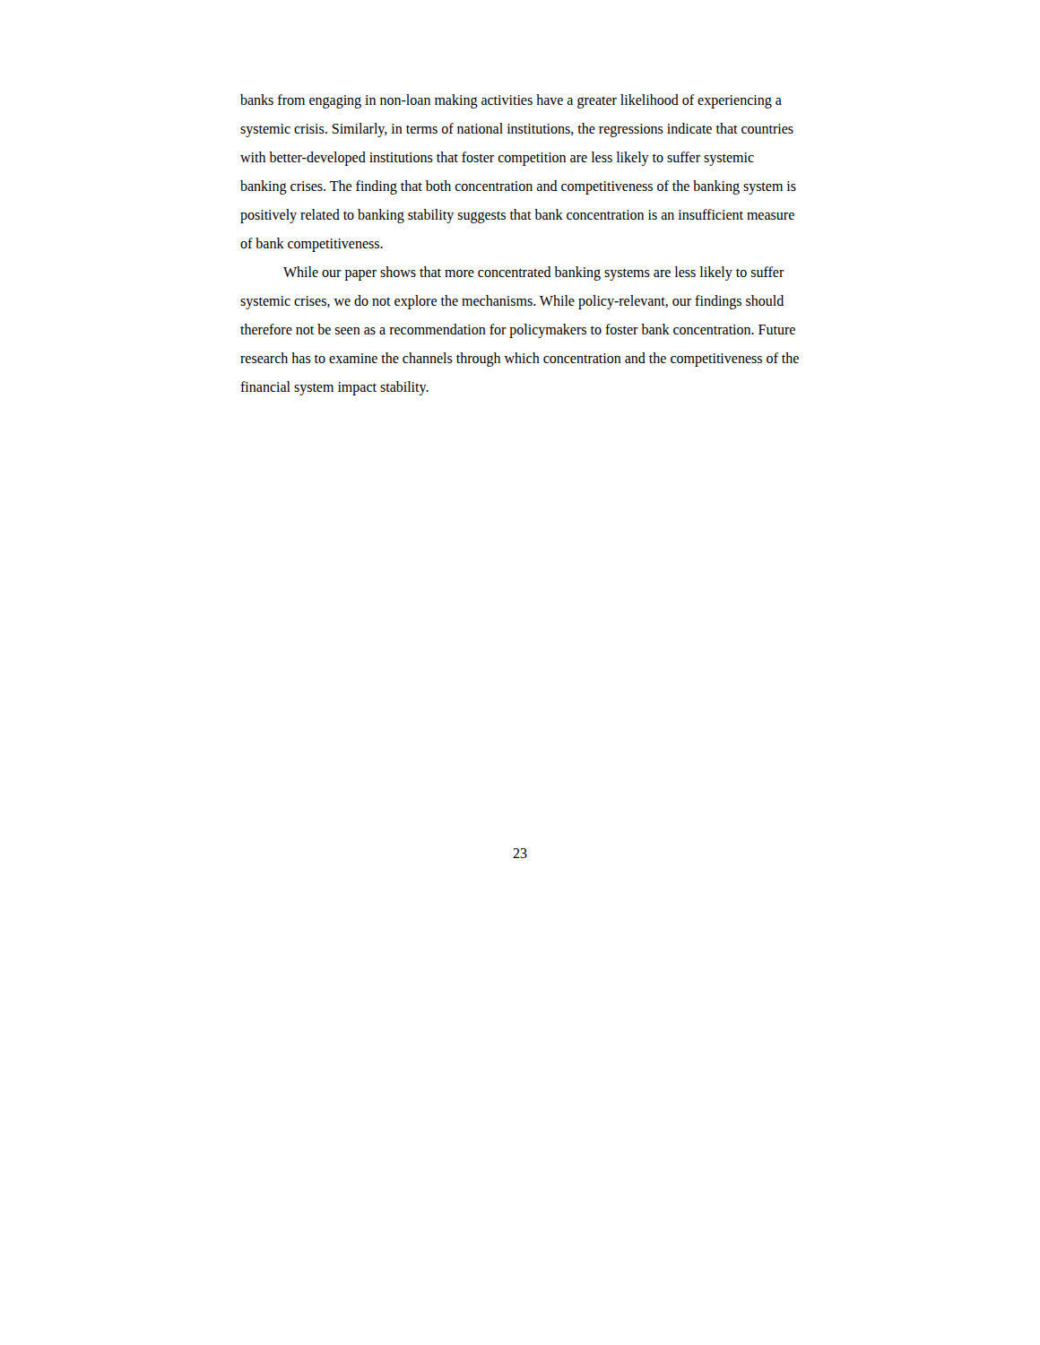banks from engaging in non-loan making activities have a greater likelihood of experiencing a systemic crisis. Similarly, in terms of national institutions, the regressions indicate that countries with better-developed institutions that foster competition are less likely to suffer systemic banking crises. The finding that both concentration and competitiveness of the banking system is positively related to banking stability suggests that bank concentration is an insufficient measure of bank competitiveness.
While our paper shows that more concentrated banking systems are less likely to suffer systemic crises, we do not explore the mechanisms. While policy-relevant, our findings should therefore not be seen as a recommendation for policymakers to foster bank concentration. Future research has to examine the channels through which concentration and the competitiveness of the financial system impact stability.
23